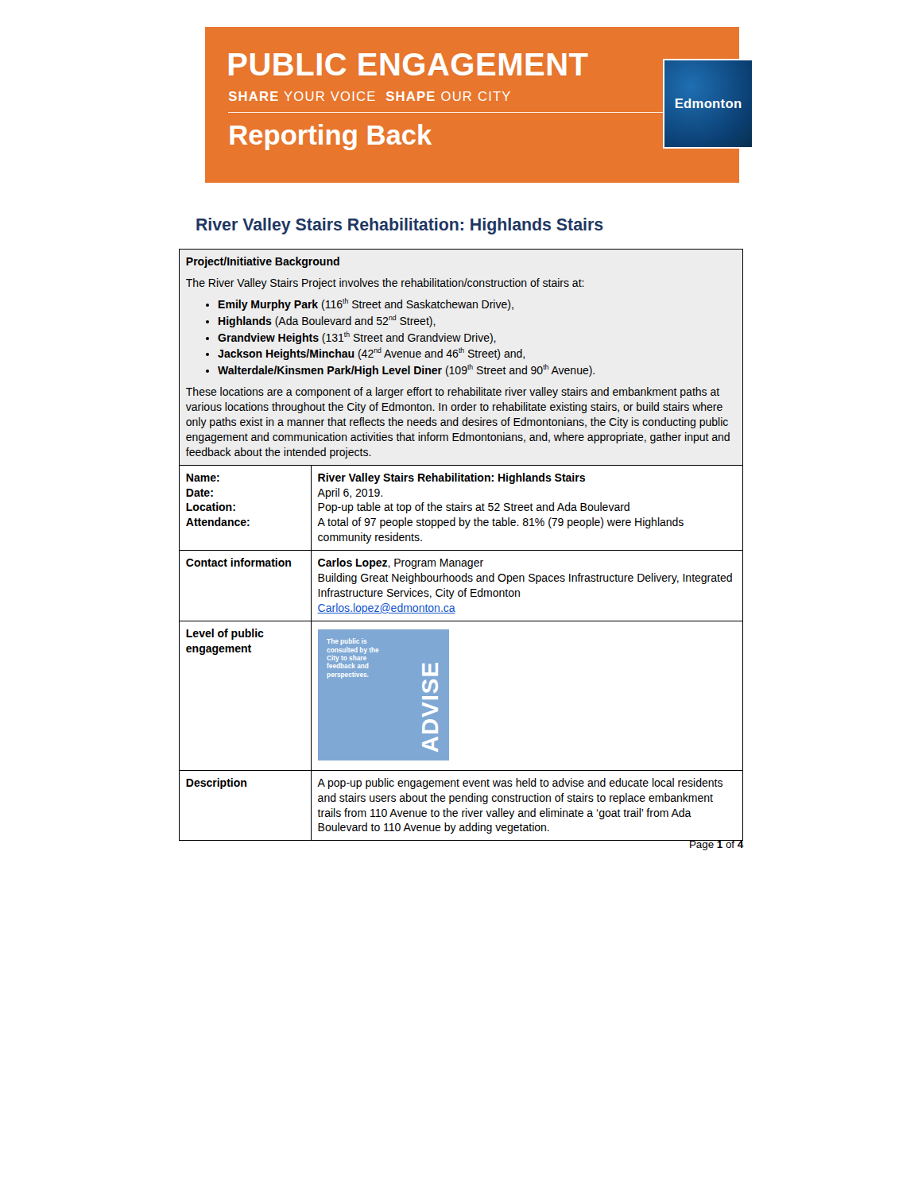PUBLIC ENGAGEMENT
SHARE YOUR VOICE SHAPE OUR CITY
Reporting Back
Edmonton
River Valley Stairs Rehabilitation: Highlands Stairs
| Project/Initiative Background The River Valley Stairs Project involves the rehabilitation/construction of stairs at: Emily Murphy Park (116 th Street and Saskatchewan Drive), Highlands (Ada Boulevard and 52 nd Street), Grandview Heights (131 th Street and Grandview Drive), Jackson Heights/Minchau (42 nd Avenue and 46 th Street) and, Walterdale/Kinsmen Park/High Level Diner (109 th Street and 90 th Avenue). These locations are a component of a larger effort to rehabilitate river valley stairs and embankment paths at various locations throughout the City of Edmonton. In order to rehabilitate existing stairs, or build stairs where only paths exist in a manner that reflects the needs and desires of Edmontonians, the City is conducting public engagement and communication activities that inform Edmontonians, and, where appropriate, gather input and feedback about the intended projects. |
| Name: Date: Location: Attendance: | River Valley Stairs Rehabilitation: Highlands Stairs April 6, 2019. Pop-up table at top of the stairs at 52 Street and Ada Boulevard A total of 97 people stopped by the table. 81% (79 people) were Highlands community residents. |
| Contact information | Carlos Lopez , Program Manager Building Great Neighbourhoods and Open Spaces Infrastructure Delivery, Integrated Infrastructure Services, City of Edmonton Carlos.lopez@edmonton.ca |
| Level of public engagement | The public is consulted by the City to share feedback and perspectives. ADVISE |
| Description | A pop-up public engagement event was held to advise and educate local residents and stairs users about the pending construction of stairs to replace embankment trails from 110 Avenue to the river valley and eliminate a ‘goat trail’ from Ada Boulevard to 110 Avenue by adding vegetation. |
Page 1 of 4